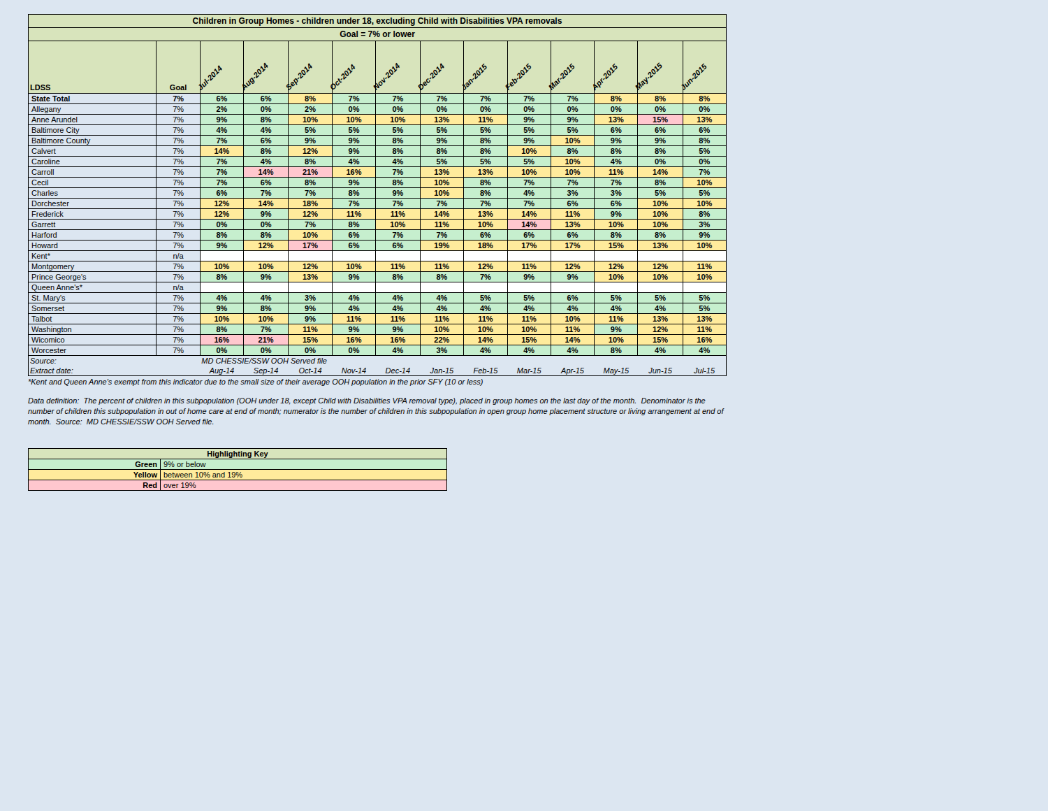| Children in Group Homes - children under 18, excluding Child with Disabilities VPA removals |
| Goal = 7% or lower |
| LDSS | Goal | Jul-2014 | Aug-2014 | Sep-2014 | Oct-2014 | Nov-2014 | Dec-2014 | Jan-2015 | Feb-2015 | Mar-2015 | Apr-2015 | May-2015 | Jun-2015 |
| State Total | 7% | 6% | 6% | 8% | 7% | 7% | 7% | 7% | 7% | 7% | 8% | 8% | 8% |
| Allegany | 7% | 2% | 0% | 2% | 0% | 0% | 0% | 0% | 0% | 0% | 0% | 0% | 0% |
| Anne Arundel | 7% | 9% | 8% | 10% | 10% | 10% | 13% | 11% | 9% | 9% | 13% | 15% | 13% |
| Baltimore City | 7% | 4% | 4% | 5% | 5% | 5% | 5% | 5% | 5% | 5% | 6% | 6% | 6% |
| Baltimore County | 7% | 7% | 6% | 9% | 9% | 8% | 9% | 8% | 9% | 10% | 9% | 9% | 8% |
| Calvert | 7% | 14% | 8% | 12% | 9% | 8% | 8% | 8% | 10% | 8% | 8% | 8% | 5% |
| Caroline | 7% | 7% | 4% | 8% | 4% | 4% | 5% | 5% | 5% | 10% | 4% | 0% | 0% |
| Carroll | 7% | 7% | 14% | 21% | 16% | 7% | 13% | 13% | 10% | 10% | 11% | 14% | 7% |
| Cecil | 7% | 7% | 6% | 8% | 9% | 8% | 10% | 8% | 7% | 7% | 7% | 8% | 10% |
| Charles | 7% | 6% | 7% | 7% | 8% | 9% | 10% | 8% | 4% | 3% | 3% | 5% | 5% |
| Dorchester | 7% | 12% | 14% | 18% | 7% | 7% | 7% | 7% | 7% | 6% | 6% | 10% | 10% |
| Frederick | 7% | 12% | 9% | 12% | 11% | 11% | 14% | 13% | 14% | 11% | 9% | 10% | 8% |
| Garrett | 7% | 0% | 0% | 7% | 8% | 10% | 11% | 10% | 14% | 13% | 10% | 10% | 3% |
| Harford | 7% | 8% | 8% | 10% | 6% | 7% | 7% | 6% | 6% | 6% | 8% | 8% | 9% |
| Howard | 7% | 9% | 12% | 17% | 6% | 6% | 19% | 18% | 17% | 17% | 15% | 13% | 10% |
| Kent* | n/a | | | | | | | | | | | | |
| Montgomery | 7% | 10% | 10% | 12% | 10% | 11% | 11% | 12% | 11% | 12% | 12% | 12% | 11% |
| Prince George's | 7% | 8% | 9% | 13% | 9% | 8% | 8% | 7% | 9% | 9% | 10% | 10% | 10% |
| Queen Anne's* | n/a | | | | | | | | | | | | |
| St. Mary's | 7% | 4% | 4% | 3% | 4% | 4% | 4% | 5% | 5% | 6% | 5% | 5% | 5% |
| Somerset | 7% | 9% | 8% | 9% | 4% | 4% | 4% | 4% | 4% | 4% | 4% | 4% | 5% |
| Talbot | 7% | 10% | 10% | 9% | 11% | 11% | 11% | 11% | 11% | 10% | 11% | 13% | 13% |
| Washington | 7% | 8% | 7% | 11% | 9% | 9% | 10% | 10% | 10% | 11% | 9% | 12% | 11% |
| Wicomico | 7% | 16% | 21% | 15% | 16% | 16% | 22% | 14% | 15% | 14% | 10% | 15% | 16% |
| Worcester | 7% | 0% | 0% | 0% | 0% | 4% | 3% | 4% | 4% | 4% | 8% | 4% | 4% |
| Source: | | MD CHESSIE/SSW OOH Served file |
| Extract date: | | Aug-14 | Sep-14 | Oct-14 | Nov-14 | Dec-14 | Jan-15 | Feb-15 | Mar-15 | Apr-15 | May-15 | Jun-15 | Jul-15 |
*Kent and Queen Anne's exempt from this indicator due to the small size of their average OOH population in the prior SFY (10 or less)
Data definition: The percent of children in this subpopulation (OOH under 18, except Child with Disabilities VPA removal type), placed in group homes on the last day of the month. Denominator is the number of children this subpopulation in out of home care at end of month; numerator is the number of children in this subpopulation in open group home placement structure or living arrangement at end of month. Source: MD CHESSIE/SSW OOH Served file.
| Highlighting Key |
| Green | 9% or below |
| Yellow | between 10% and 19% |
| Red | over 19% |